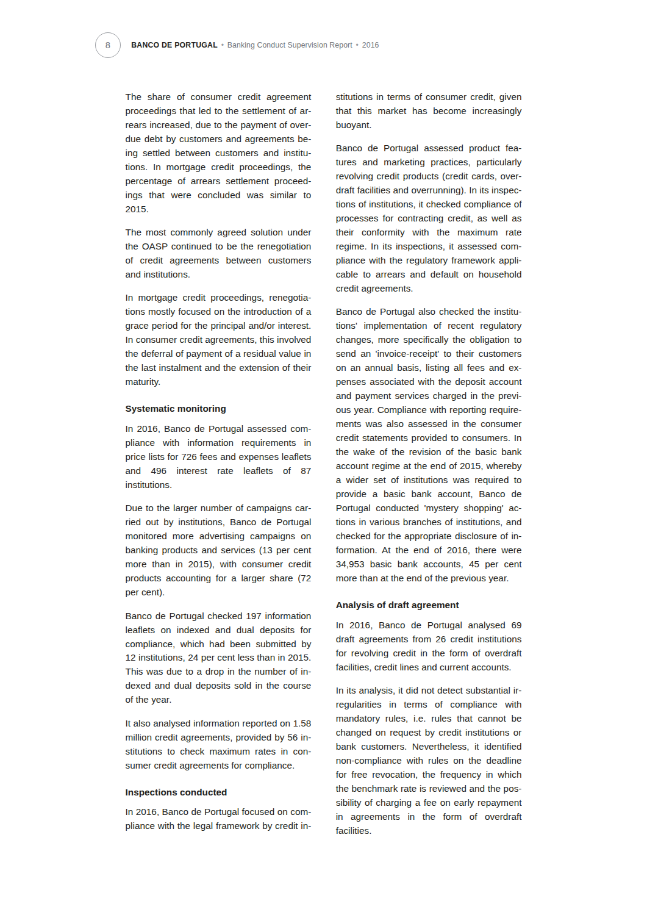8
BANCO DE PORTUGAL•Banking Conduct Supervision Report•2016
The share of consumer credit agreement proceedings that led to the settlement of arrears increased, due to the payment of overdue debt by customers and agreements being settled between customers and institutions. In mortgage credit proceedings, the percentage of arrears settlement proceedings that were concluded was similar to 2015.
The most commonly agreed solution under the OASP continued to be the renegotiation of credit agreements between customers and institutions.
In mortgage credit proceedings, renegotiations mostly focused on the introduction of a grace period for the principal and/or interest. In consumer credit agreements, this involved the deferral of payment of a residual value in the last instalment and the extension of their maturity.
Systematic monitoring
In 2016, Banco de Portugal assessed compliance with information requirements in price lists for 726 fees and expenses leaflets and 496 interest rate leaflets of 87 institutions.
Due to the larger number of campaigns carried out by institutions, Banco de Portugal monitored more advertising campaigns on banking products and services (13 per cent more than in 2015), with consumer credit products accounting for a larger share (72 per cent).
Banco de Portugal checked 197 information leaflets on indexed and dual deposits for compliance, which had been submitted by 12 institutions, 24 per cent less than in 2015. This was due to a drop in the number of indexed and dual deposits sold in the course of the year.
It also analysed information reported on 1.58 million credit agreements, provided by 56 institutions to check maximum rates in consumer credit agreements for compliance.
Inspections conducted
In 2016, Banco de Portugal focused on compliance with the legal framework by credit institutions in terms of consumer credit, given that this market has become increasingly buoyant.
Banco de Portugal assessed product features and marketing practices, particularly revolving credit products (credit cards, overdraft facilities and overrunning). In its inspections of institutions, it checked compliance of processes for contracting credit, as well as their conformity with the maximum rate regime. In its inspections, it assessed compliance with the regulatory framework applicable to arrears and default on household credit agreements.
Banco de Portugal also checked the institutions' implementation of recent regulatory changes, more specifically the obligation to send an 'invoice-receipt' to their customers on an annual basis, listing all fees and expenses associated with the deposit account and payment services charged in the previous year. Compliance with reporting requirements was also assessed in the consumer credit statements provided to consumers. In the wake of the revision of the basic bank account regime at the end of 2015, whereby a wider set of institutions was required to provide a basic bank account, Banco de Portugal conducted 'mystery shopping' actions in various branches of institutions, and checked for the appropriate disclosure of information. At the end of 2016, there were 34,953 basic bank accounts, 45 per cent more than at the end of the previous year.
Analysis of draft agreement
In 2016, Banco de Portugal analysed 69 draft agreements from 26 credit institutions for revolving credit in the form of overdraft facilities, credit lines and current accounts.
In its analysis, it did not detect substantial irregularities in terms of compliance with mandatory rules, i.e. rules that cannot be changed on request by credit institutions or bank customers. Nevertheless, it identified non-compliance with rules on the deadline for free revocation, the frequency in which the benchmark rate is reviewed and the possibility of charging a fee on early repayment in agreements in the form of overdraft facilities.